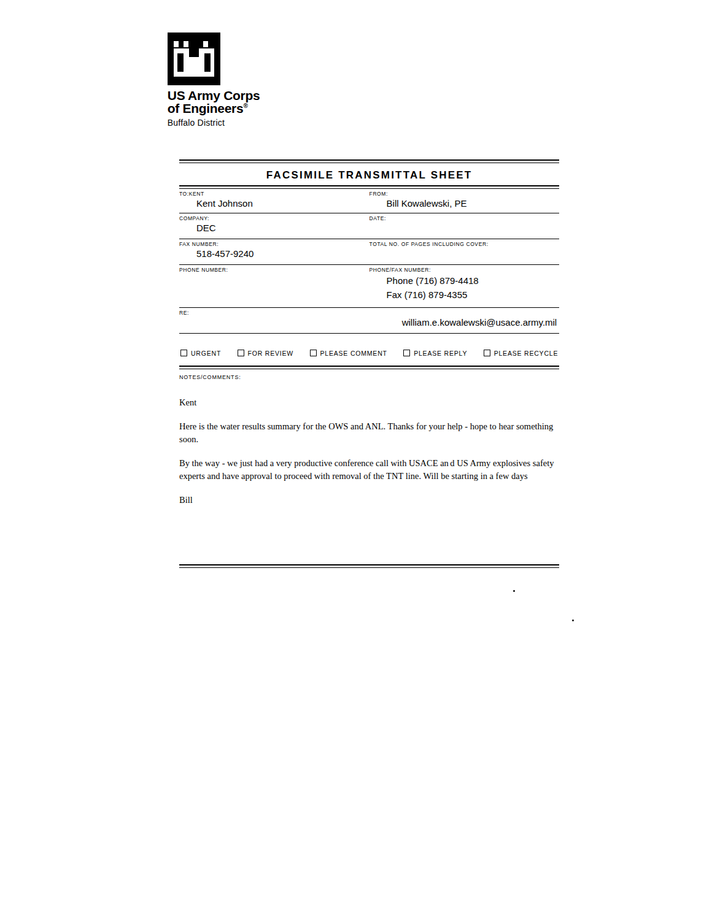US Army Corps
of Engineers®
Buffalo District
FACSIMILE TRANSMITTAL SHEET
| TO:KENT Kent Johnson | FROM: Bill Kowalewski, PE |
| COMPANY: DEC | DATE: |
| FAX NUMBER: 518-457-9240 | TOTAL NO. OF PAGES INCLUDING COVER: |
| PHONE NUMBER: | PHONE/FAX NUMBER: Phone (716) 879-4418 Fax (716) 879-4355 |
| RE: | william.e.kowalewski@usace.army.mil |
URGENT FOR REVIEW PLEASE COMMENT PLEASE REPLY PLEASE RECYCLE
NOTES/COMMENTS:
Kent
Here is the water results summary for the OWS and ANL. Thanks for your help - hope to hear something soon.
By the way - we just had a very productive conference call with USACE an  d US Army explosives safety experts and have approval to proceed with removal of the TNT line. Will be starting in a few days
Bill